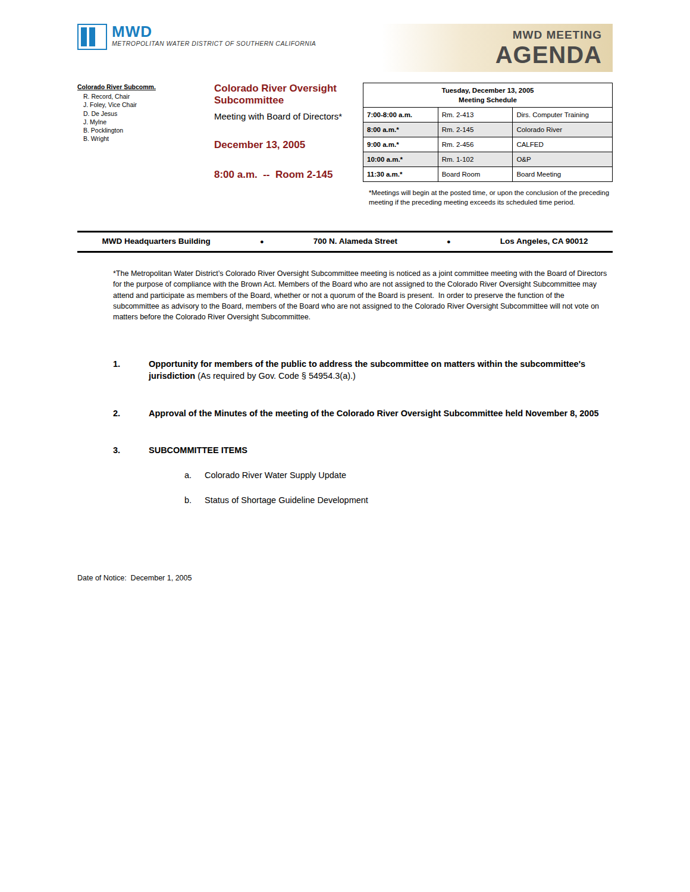MWD
METROPOLITAN WATER DISTRICT OF SOUTHERN CALIFORNIA
MWD MEETING
AGENDA
Colorado River Subcomm.
R. Record, Chair
J. Foley, Vice Chair
D. De Jesus
J. Mylne
B. Pocklington
B. Wright
Colorado River Oversight
Subcommittee
Meeting with Board of Directors*
December 13, 2005
8:00 a.m. -- Room 2-145
| Tuesday, December 13, 2005 Meeting Schedule |
| --- |
| 7:00-8:00 a.m. | Rm. 2-413 | Dirs. Computer Training |
| 8:00 a.m.* | Rm. 2-145 | Colorado River |
| 9:00 a.m.* | Rm. 2-456 | CALFED |
| 10:00 a.m.* | Rm. 1-102 | O&P |
| 11:30 a.m.* | Board Room | Board Meeting |
*Meetings will begin at the posted time, or upon the conclusion of the preceding meeting if the preceding meeting exceeds its scheduled time period.
MWD Headquarters Building ● 700 N. Alameda Street ● Los Angeles, CA 90012
*The Metropolitan Water District’s Colorado River Oversight Subcommittee meeting is noticed as a joint committee meeting with the Board of Directors for the purpose of compliance with the Brown Act. Members of the Board who are not assigned to the Colorado River Oversight Subcommittee may attend and participate as members of the Board, whether or not a quorum of the Board is present. In order to preserve the function of the subcommittee as advisory to the Board, members of the Board who are not assigned to the Colorado River Oversight Subcommittee will not vote on matters before the Colorado River Oversight Subcommittee.
1.
Opportunity for members of the public to address the subcommittee on matters within the subcommittee's jurisdiction (As required by Gov. Code § 54954.3(a).)
2.
Approval of the Minutes of the meeting of the Colorado River Oversight Subcommittee held November 8, 2005
3.
SUBCOMMITTEE ITEMS
a.
Colorado River Water Supply Update
b.
Status of Shortage Guideline Development
Date of Notice: December 1, 2005